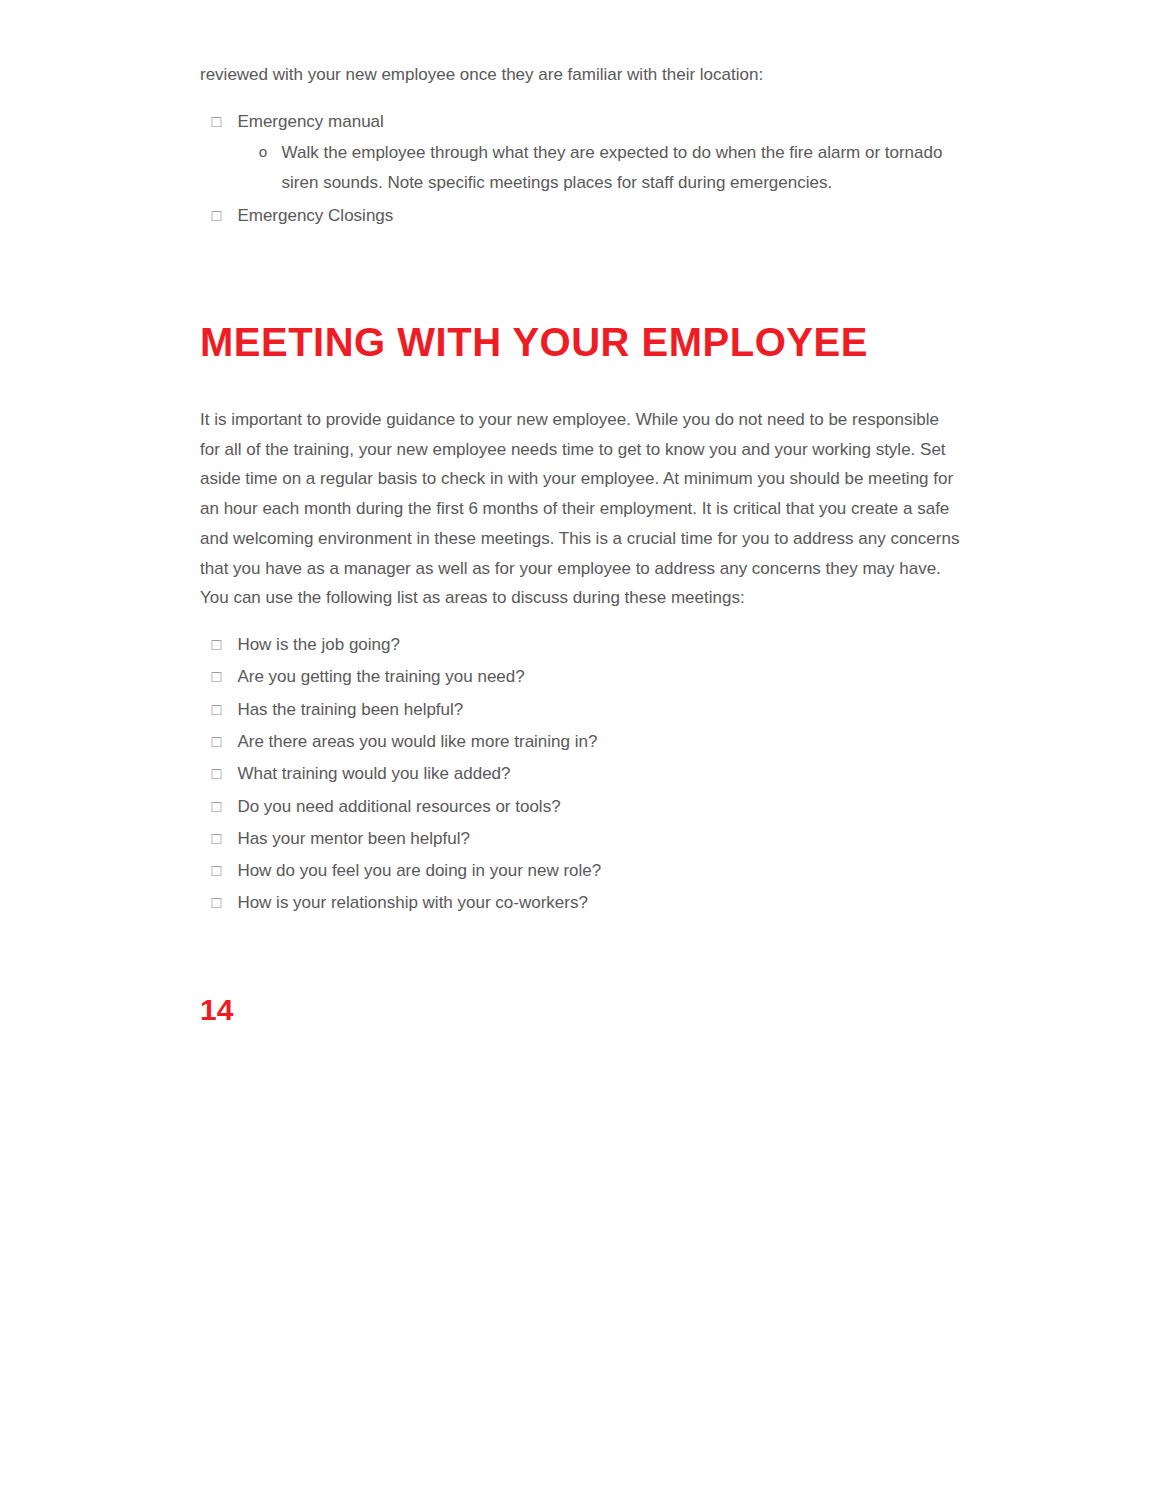reviewed with your new employee once they are familiar with their location:
Emergency manual
Walk the employee through what they are expected to do when the fire alarm or tornado siren sounds. Note specific meetings places for staff during emergencies.
Emergency Closings
MEETING WITH YOUR EMPLOYEE
It is important to provide guidance to your new employee. While you do not need to be responsible for all of the training, your new employee needs time to get to know you and your working style. Set aside time on a regular basis to check in with your employee. At minimum you should be meeting for an hour each month during the first 6 months of their employment. It is critical that you create a safe and welcoming environment in these meetings. This is a crucial time for you to address any concerns that you have as a manager as well as for your employee to address any concerns they may have. You can use the following list as areas to discuss during these meetings:
How is the job going?
Are you getting the training you need?
Has the training been helpful?
Are there areas you would like more training in?
What training would you like added?
Do you need additional resources or tools?
Has your mentor been helpful?
How do you feel you are doing in your new role?
How is your relationship with your co-workers?
14